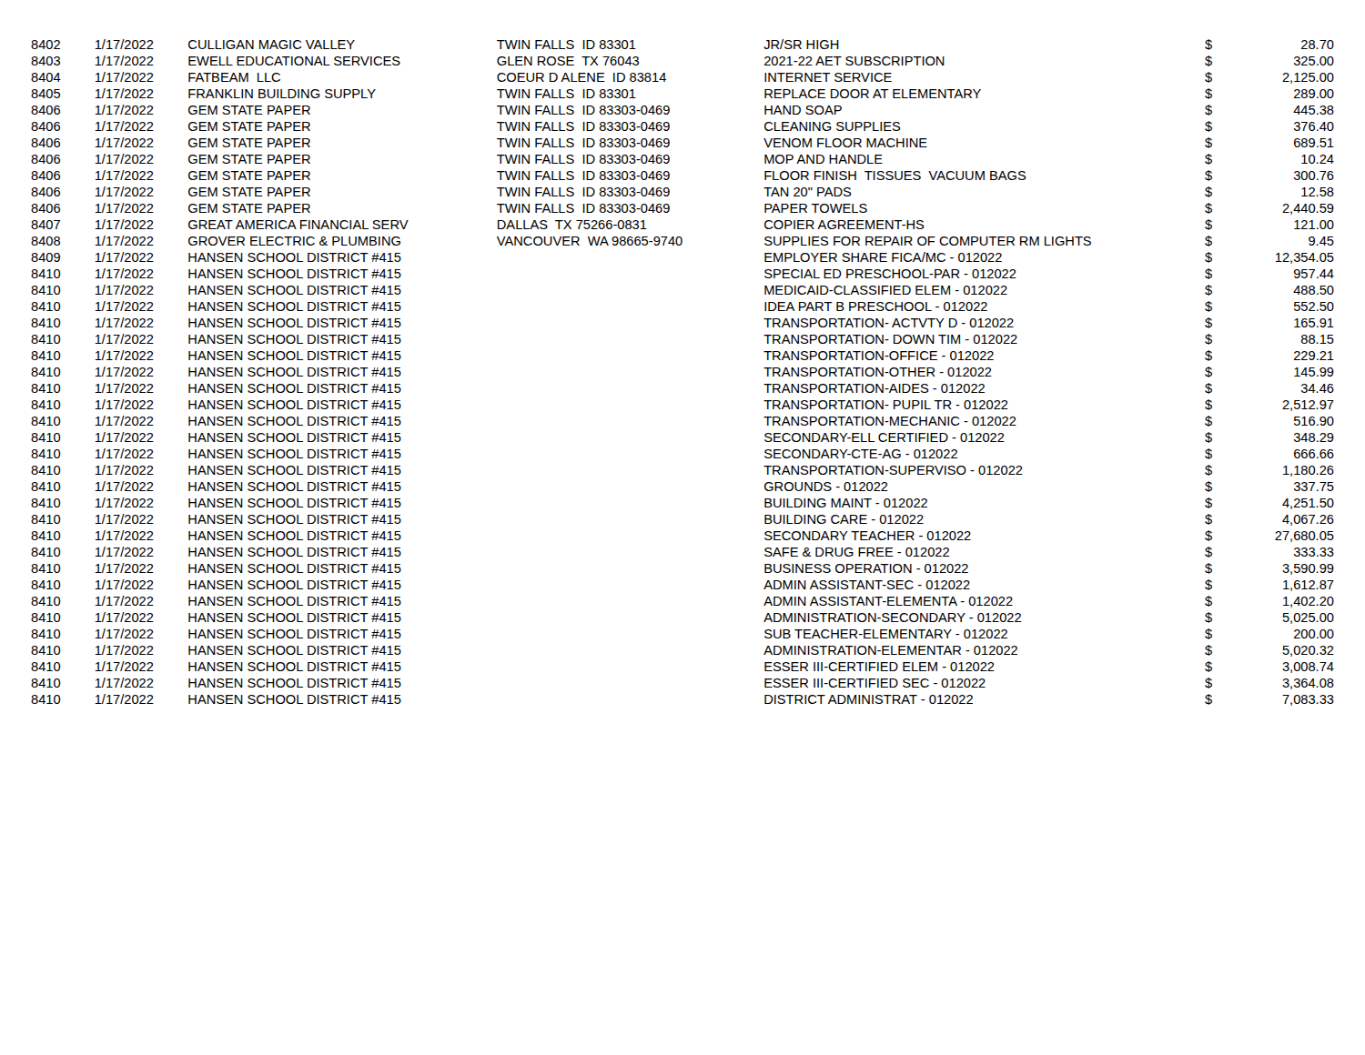| 8402 | 1/17/2022 | CULLIGAN MAGIC VALLEY | TWIN FALLS ID 83301 | JR/SR HIGH | $ | 28.70 |
| 8403 | 1/17/2022 | EWELL EDUCATIONAL SERVICES | GLEN ROSE TX 76043 | 2021-22 AET SUBSCRIPTION | $ | 325.00 |
| 8404 | 1/17/2022 | FATBEAM LLC | COEUR D ALENE ID 83814 | INTERNET SERVICE | $ | 2,125.00 |
| 8405 | 1/17/2022 | FRANKLIN BUILDING SUPPLY | TWIN FALLS ID 83301 | REPLACE DOOR AT ELEMENTARY | $ | 289.00 |
| 8406 | 1/17/2022 | GEM STATE PAPER | TWIN FALLS ID 83303-0469 | HAND SOAP | $ | 445.38 |
| 8406 | 1/17/2022 | GEM STATE PAPER | TWIN FALLS ID 83303-0469 | CLEANING SUPPLIES | $ | 376.40 |
| 8406 | 1/17/2022 | GEM STATE PAPER | TWIN FALLS ID 83303-0469 | VENOM FLOOR MACHINE | $ | 689.51 |
| 8406 | 1/17/2022 | GEM STATE PAPER | TWIN FALLS ID 83303-0469 | MOP AND HANDLE | $ | 10.24 |
| 8406 | 1/17/2022 | GEM STATE PAPER | TWIN FALLS ID 83303-0469 | FLOOR FINISH TISSUES VACUUM BAGS | $ | 300.76 |
| 8406 | 1/17/2022 | GEM STATE PAPER | TWIN FALLS ID 83303-0469 | TAN 20" PADS | $ | 12.58 |
| 8406 | 1/17/2022 | GEM STATE PAPER | TWIN FALLS ID 83303-0469 | PAPER TOWELS | $ | 2,440.59 |
| 8407 | 1/17/2022 | GREAT AMERICA FINANCIAL SERV | DALLAS TX 75266-0831 | COPIER AGREEMENT-HS | $ | 121.00 |
| 8408 | 1/17/2022 | GROVER ELECTRIC & PLUMBING | VANCOUVER WA 98665-9740 | SUPPLIES FOR REPAIR OF COMPUTER RM LIGHTS | $ | 9.45 |
| 8409 | 1/17/2022 | HANSEN SCHOOL DISTRICT #415 | | EMPLOYER SHARE FICA/MC - 012022 | $ | 12,354.05 |
| 8410 | 1/17/2022 | HANSEN SCHOOL DISTRICT #415 | | SPECIAL ED PRESCHOOL-PAR - 012022 | $ | 957.44 |
| 8410 | 1/17/2022 | HANSEN SCHOOL DISTRICT #415 | | MEDICAID-CLASSIFIED ELEM - 012022 | $ | 488.50 |
| 8410 | 1/17/2022 | HANSEN SCHOOL DISTRICT #415 | | IDEA PART B PRESCHOOL - 012022 | $ | 552.50 |
| 8410 | 1/17/2022 | HANSEN SCHOOL DISTRICT #415 | | TRANSPORTATION- ACTVTY D - 012022 | $ | 165.91 |
| 8410 | 1/17/2022 | HANSEN SCHOOL DISTRICT #415 | | TRANSPORTATION- DOWN TIM - 012022 | $ | 88.15 |
| 8410 | 1/17/2022 | HANSEN SCHOOL DISTRICT #415 | | TRANSPORTATION-OFFICE - 012022 | $ | 229.21 |
| 8410 | 1/17/2022 | HANSEN SCHOOL DISTRICT #415 | | TRANSPORTATION-OTHER - 012022 | $ | 145.99 |
| 8410 | 1/17/2022 | HANSEN SCHOOL DISTRICT #415 | | TRANSPORTATION-AIDES - 012022 | $ | 34.46 |
| 8410 | 1/17/2022 | HANSEN SCHOOL DISTRICT #415 | | TRANSPORTATION- PUPIL TR - 012022 | $ | 2,512.97 |
| 8410 | 1/17/2022 | HANSEN SCHOOL DISTRICT #415 | | TRANSPORTATION-MECHANIC - 012022 | $ | 516.90 |
| 8410 | 1/17/2022 | HANSEN SCHOOL DISTRICT #415 | | SECONDARY-ELL CERTIFIED - 012022 | $ | 348.29 |
| 8410 | 1/17/2022 | HANSEN SCHOOL DISTRICT #415 | | SECONDARY-CTE-AG - 012022 | $ | 666.66 |
| 8410 | 1/17/2022 | HANSEN SCHOOL DISTRICT #415 | | TRANSPORTATION-SUPERVISO - 012022 | $ | 1,180.26 |
| 8410 | 1/17/2022 | HANSEN SCHOOL DISTRICT #415 | | GROUNDS - 012022 | $ | 337.75 |
| 8410 | 1/17/2022 | HANSEN SCHOOL DISTRICT #415 | | BUILDING MAINT - 012022 | $ | 4,251.50 |
| 8410 | 1/17/2022 | HANSEN SCHOOL DISTRICT #415 | | BUILDING CARE - 012022 | $ | 4,067.26 |
| 8410 | 1/17/2022 | HANSEN SCHOOL DISTRICT #415 | | SECONDARY TEACHER - 012022 | $ | 27,680.05 |
| 8410 | 1/17/2022 | HANSEN SCHOOL DISTRICT #415 | | SAFE & DRUG FREE - 012022 | $ | 333.33 |
| 8410 | 1/17/2022 | HANSEN SCHOOL DISTRICT #415 | | BUSINESS OPERATION - 012022 | $ | 3,590.99 |
| 8410 | 1/17/2022 | HANSEN SCHOOL DISTRICT #415 | | ADMIN ASSISTANT-SEC - 012022 | $ | 1,612.87 |
| 8410 | 1/17/2022 | HANSEN SCHOOL DISTRICT #415 | | ADMIN ASSISTANT-ELEMENTA - 012022 | $ | 1,402.20 |
| 8410 | 1/17/2022 | HANSEN SCHOOL DISTRICT #415 | | ADMINISTRATION-SECONDARY - 012022 | $ | 5,025.00 |
| 8410 | 1/17/2022 | HANSEN SCHOOL DISTRICT #415 | | SUB TEACHER-ELEMENTARY - 012022 | $ | 200.00 |
| 8410 | 1/17/2022 | HANSEN SCHOOL DISTRICT #415 | | ADMINISTRATION-ELEMENTAR - 012022 | $ | 5,020.32 |
| 8410 | 1/17/2022 | HANSEN SCHOOL DISTRICT #415 | | ESSER III-CERTIFIED ELEM - 012022 | $ | 3,008.74 |
| 8410 | 1/17/2022 | HANSEN SCHOOL DISTRICT #415 | | ESSER III-CERTIFIED SEC - 012022 | $ | 3,364.08 |
| 8410 | 1/17/2022 | HANSEN SCHOOL DISTRICT #415 | | DISTRICT ADMINISTRAT - 012022 | $ | 7,083.33 |